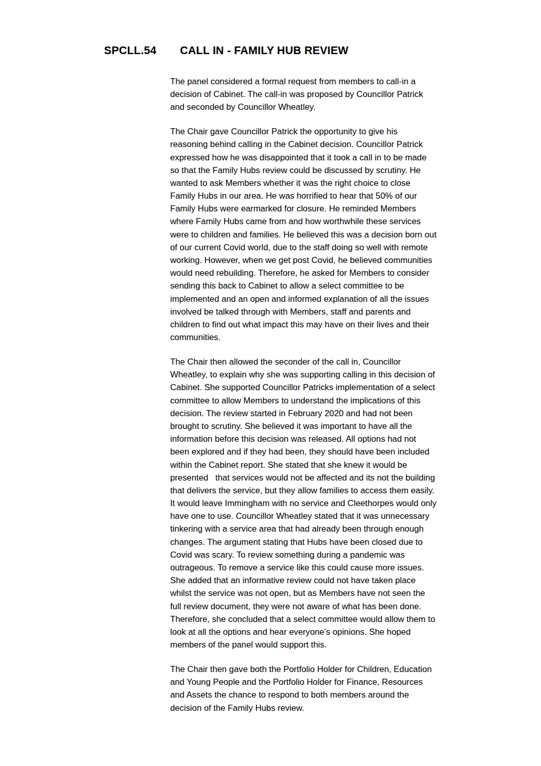SPCLL.54 CALL IN - FAMILY HUB REVIEW
The panel considered a formal request from members to call-in a decision of Cabinet. The call-in was proposed by Councillor Patrick and seconded by Councillor Wheatley.
The Chair gave Councillor Patrick the opportunity to give his reasoning behind calling in the Cabinet decision. Councillor Patrick expressed how he was disappointed that it took a call in to be made so that the Family Hubs review could be discussed by scrutiny. He wanted to ask Members whether it was the right choice to close Family Hubs in our area. He was horrified to hear that 50% of our Family Hubs were earmarked for closure. He reminded Members where Family Hubs came from and how worthwhile these services were to children and families. He believed this was a decision born out of our current Covid world, due to the staff doing so well with remote working. However, when we get post Covid, he believed communities would need rebuilding. Therefore, he asked for Members to consider sending this back to Cabinet to allow a select committee to be implemented and an open and informed explanation of all the issues involved be talked through with Members, staff and parents and children to find out what impact this may have on their lives and their communities.
The Chair then allowed the seconder of the call in, Councillor Wheatley, to explain why she was supporting calling in this decision of Cabinet. She supported Councillor Patricks implementation of a select committee to allow Members to understand the implications of this decision. The review started in February 2020 and had not been brought to scrutiny. She believed it was important to have all the information before this decision was released. All options had not been explored and if they had been, they should have been included within the Cabinet report. She stated that she knew it would be presented that services would not be affected and its not the building that delivers the service, but they allow families to access them easily. It would leave Immingham with no service and Cleethorpes would only have one to use. Councillor Wheatley stated that it was unnecessary tinkering with a service area that had already been through enough changes. The argument stating that Hubs have been closed due to Covid was scary. To review something during a pandemic was outrageous. To remove a service like this could cause more issues. She added that an informative review could not have taken place whilst the service was not open, but as Members have not seen the full review document, they were not aware of what has been done. Therefore, she concluded that a select committee would allow them to look at all the options and hear everyone's opinions. She hoped members of the panel would support this.
The Chair then gave both the Portfolio Holder for Children, Education and Young People and the Portfolio Holder for Finance, Resources and Assets the chance to respond to both members around the decision of the Family Hubs review.